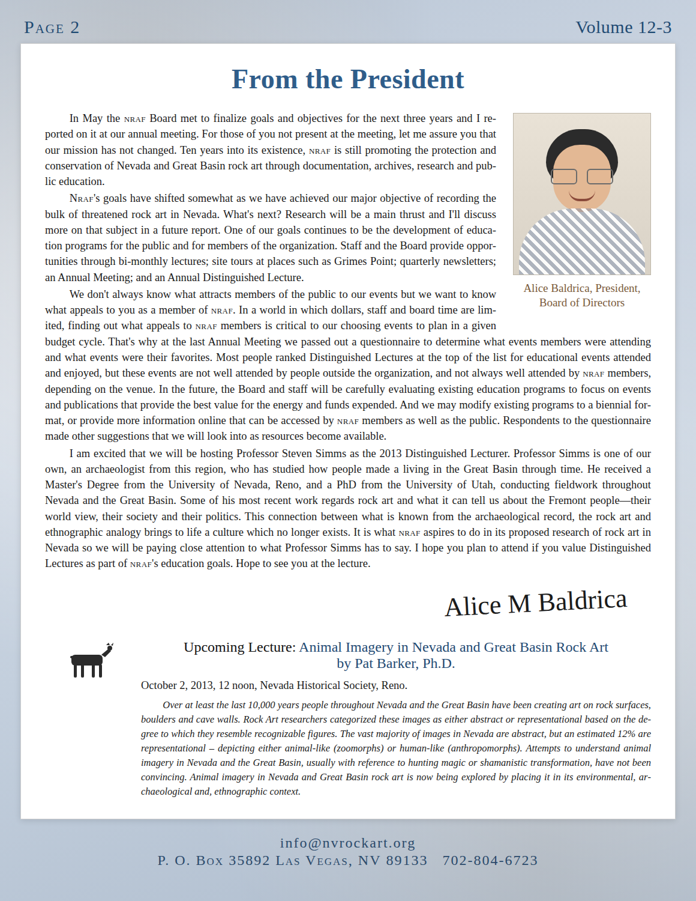Page 2
Volume 12-3
From the President
Alice Baldrica, President,
Board of Directors
In May the nraf Board met to finalize goals and objectives for the next three years and I reported on it at our annual meeting. For those of you not present at the meeting, let me assure you that our mission has not changed. Ten years into its existence, nraf is still promoting the protection and conservation of Nevada and Great Basin rock art through documentation, archives, research and public education.
Nraf's goals have shifted somewhat as we have achieved our major objective of recording the bulk of threatened rock art in Nevada. What's next? Research will be a main thrust and I'll discuss more on that subject in a future report. One of our goals continues to be the development of education programs for the public and for members of the organization. Staff and the Board provide opportunities through bi-monthly lectures; site tours at places such as Grimes Point; quarterly newsletters; an Annual Meeting; and an Annual Distinguished Lecture.
We don't always know what attracts members of the public to our events but we want to know what appeals to you as a member of nraf. In a world in which dollars, staff and board time are limited, finding out what appeals to nraf members is critical to our choosing events to plan in a given budget cycle. That's why at the last Annual Meeting we passed out a questionnaire to determine what events members were attending and what events were their favorites. Most people ranked Distinguished Lectures at the top of the list for educational events attended and enjoyed, but these events are not well attended by people outside the organization, and not always well attended by nraf members, depending on the venue. In the future, the Board and staff will be carefully evaluating existing education programs to focus on events and publications that provide the best value for the energy and funds expended. And we may modify existing programs to a biennial format, or provide more information online that can be accessed by nraf members as well as the public. Respondents to the questionnaire made other suggestions that we will look into as resources become available.
I am excited that we will be hosting Professor Steven Simms as the 2013 Distinguished Lecturer. Professor Simms is one of our own, an archaeologist from this region, who has studied how people made a living in the Great Basin through time. He received a Master's Degree from the University of Nevada, Reno, and a PhD from the University of Utah, conducting fieldwork throughout Nevada and the Great Basin. Some of his most recent work regards rock art and what it can tell us about the Fremont people—their world view, their society and their politics. This connection between what is known from the archaeological record, the rock art and ethnographic analogy brings to life a culture which no longer exists. It is what nraf aspires to do in its proposed research of rock art in Nevada so we will be paying close attention to what Professor Simms has to say. I hope you plan to attend if you value Distinguished Lectures as part of nraf's education goals. Hope to see you at the lecture.
Alice M Baldrica
Upcoming Lecture: Animal Imagery in Nevada and Great Basin Rock Art by Pat Barker, Ph.D.
October 2, 2013, 12 noon, Nevada Historical Society, Reno.
Over at least the last 10,000 years people throughout Nevada and the Great Basin have been creating art on rock surfaces, boulders and cave walls. Rock Art researchers categorized these images as either abstract or representational based on the degree to which they resemble recognizable figures. The vast majority of images in Nevada are abstract, but an estimated 12% are representational – depicting either animal-like (zoomorphs) or human-like (anthropomorphs). Attempts to understand animal imagery in Nevada and the Great Basin, usually with reference to hunting magic or shamanistic transformation, have not been convincing. Animal imagery in Nevada and Great Basin rock art is now being explored by placing it in its environmental, archaeological and, ethnographic context.
info@nvrockart.org
P. O. Box 35892 Las Vegas, NV 89133 702-804-6723